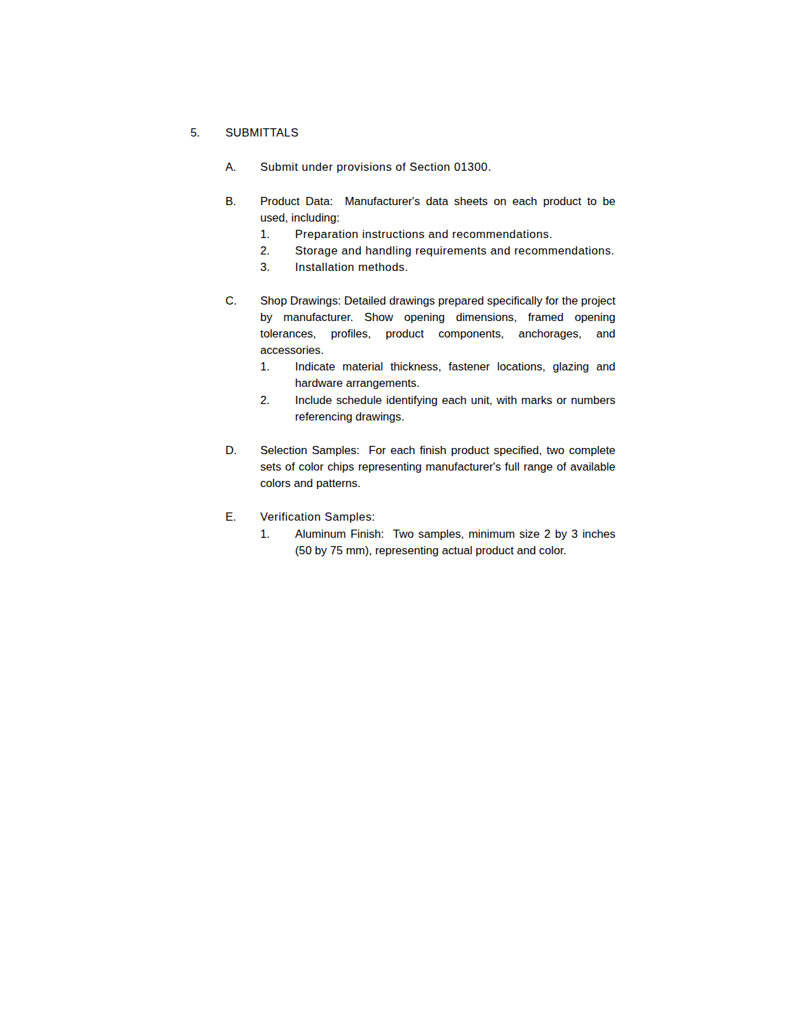5. SUBMITTALS
A. Submit under provisions of Section 01300.
B. Product Data: Manufacturer's data sheets on each product to be used, including:
1. Preparation instructions and recommendations.
2. Storage and handling requirements and recommendations.
3. Installation methods.
C. Shop Drawings: Detailed drawings prepared specifically for the project by manufacturer. Show opening dimensions, framed opening tolerances, profiles, product components, anchorages, and accessories.
1. Indicate material thickness, fastener locations, glazing and hardware arrangements.
2. Include schedule identifying each unit, with marks or numbers referencing drawings.
D. Selection Samples: For each finish product specified, two complete sets of color chips representing manufacturer's full range of available colors and patterns.
E. Verification Samples:
1. Aluminum Finish: Two samples, minimum size 2 by 3 inches (50 by 75 mm), representing actual product and color.